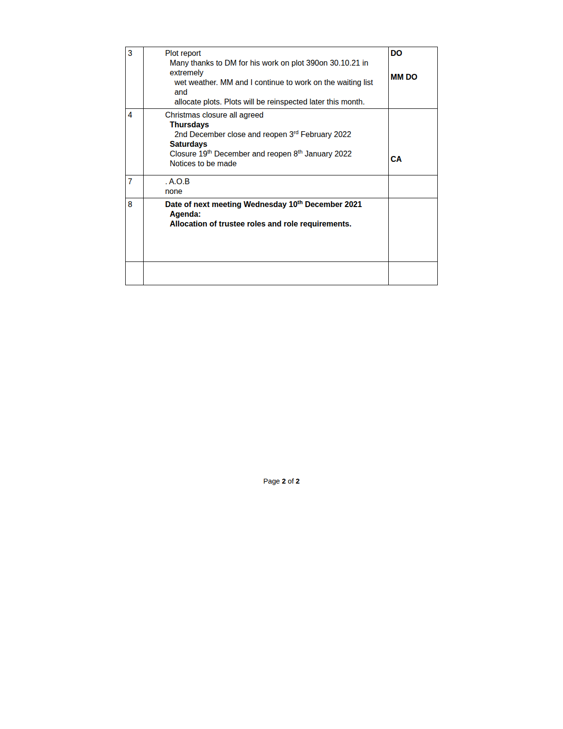| 3 | Plot report Many thanks to DM for his work on plot 390on 30.10.21 in extremely wet weather. MM and I continue to work on the waiting list and allocate plots. Plots will be reinspected later this month. | DO MM DO |
| 4 | Christmas closure all agreed Thursdays 2nd December close and reopen 3 rd February 2022 Saturdays Closure 19 th December and reopen 8 th January 2022 Notices to be made | CA |
| 7 | . A.O.B none | |
| 8 | Date of next meeting Wednesday 10 th December 2021 Agenda: Allocation of trustee roles and role requirements. | |
Page 2 of 2